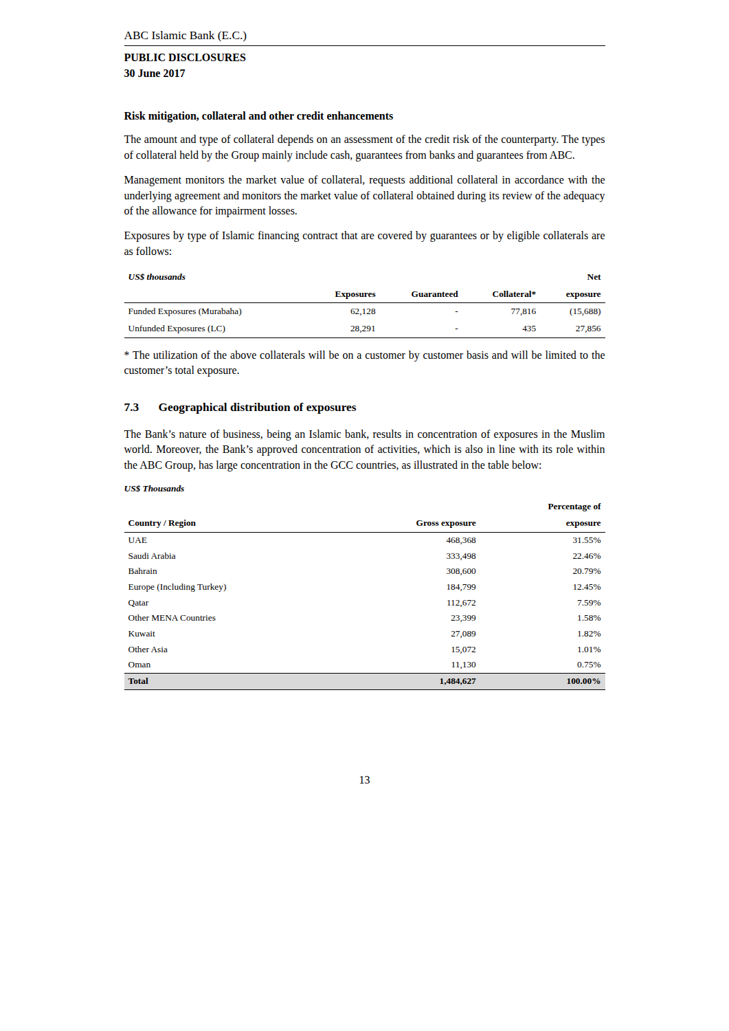ABC Islamic Bank (E.C.)
PUBLIC DISCLOSURES
30 June 2017
Risk mitigation, collateral and other credit enhancements
The amount and type of collateral depends on an assessment of the credit risk of the counterparty. The types of collateral held by the Group mainly include cash, guarantees from banks and guarantees from ABC.
Management monitors the market value of collateral, requests additional collateral in accordance with the underlying agreement and monitors the market value of collateral obtained during its review of the adequacy of the allowance for impairment losses.
Exposures by type of Islamic financing contract that are covered by guarantees or by eligible collaterals are as follows:
| US$ thousands | | | | Net |
| --- | --- | --- | --- | --- |
| | Exposures | Guaranteed | Collateral* | exposure |
| Funded Exposures (Murabaha) | 62,128 | - | 77,816 | (15,688) |
| Unfunded Exposures (LC) | 28,291 | - | 435 | 27,856 |
* The utilization of the above collaterals will be on a customer by customer basis and will be limited to the customer’s total exposure.
7.3 Geographical distribution of exposures
The Bank’s nature of business, being an Islamic bank, results in concentration of exposures in the Muslim world. Moreover, the Bank’s approved concentration of activities, which is also in line with its role within the ABC Group, has large concentration in the GCC countries, as illustrated in the table below:
US$ Thousands
| | | Percentage of |
| --- | --- | --- |
| Country / Region | Gross exposure | exposure |
| UAE | 468,368 | 31.55% |
| Saudi Arabia | 333,498 | 22.46% |
| Bahrain | 308,600 | 20.79% |
| Europe (Including Turkey) | 184,799 | 12.45% |
| Qatar | 112,672 | 7.59% |
| Other MENA Countries | 23,399 | 1.58% |
| Kuwait | 27,089 | 1.82% |
| Other Asia | 15,072 | 1.01% |
| Oman | 11,130 | 0.75% |
| Total | 1,484,627 | 100.00% |
13